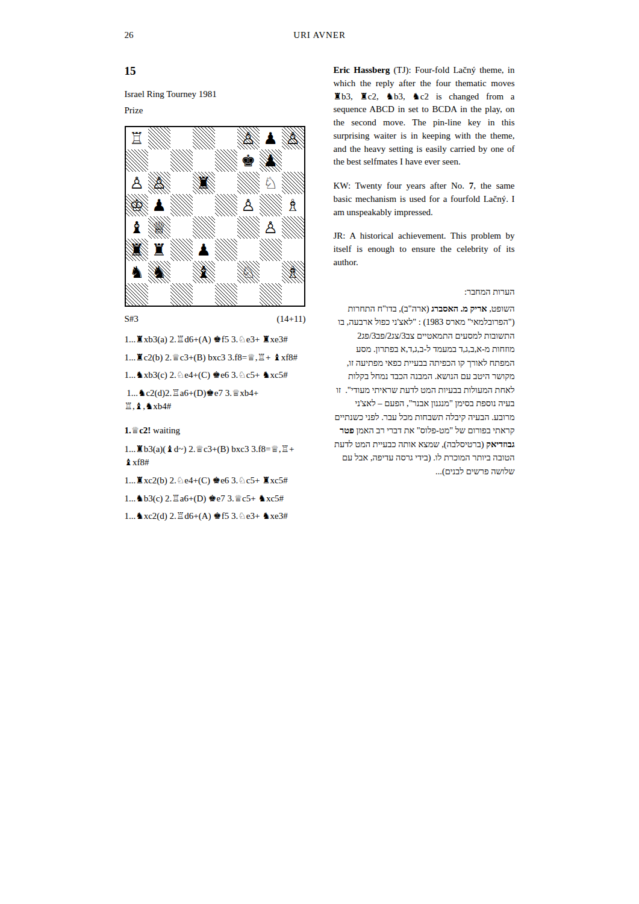26
URI AVNER
15
Israel Ring Tourney 1981
Prize
| ♖ | | | | | ♙ | ♟ | ♙ |
| | | | | | ♚ | ♟ | |
| ♙ | ♙ | | ♜ | | | ♘ | |
| ♔ | ♟ | | | | ♙ | | ♗ |
| ♝ | ♕ | | | | | ♙ | |
| ♜ | ♜ | | ♟ | | | | |
| ♞ | ♞ | | ♝ | | ♘ | | ♗ |
S#3 (14+11)
1...♜xb3(a) 2.♖d6+(A) ♚f5 3.♘e3+ ♜xe3#
1...♜c2(b) 2.♕c3+(B) bxc3 3.f8=♕,♖+ ♝xf8#
1...♞xb3(c) 2.♘e4+(C) ♚e6 3.♘c5+ ♞xc5#
1...♞c2(d)2.♖a6+(D)♚e7 3.♕xb4+ ♖,♝,♞xb4#
1.♕c2! waiting
1...♜b3(a)(♝d~) 2.♕c3+(B) bxc3 3.f8=♕,♖+ ♝xf8#
1...♜xc2(b) 2.♘e4+(C) ♚e6 3.♘c5+ ♜xc5#
1...♞b3(c) 2.♖a6+(D) ♚e7 3.♕c5+ ♞xc5#
1...♞xc2(d) 2.♖d6+(A) ♚f5 3.♘e3+ ♞xe3#
Eric Hassberg (TJ): Four-fold Lačný theme, in which the reply after the four thematic moves ♜b3, ♜c2, ♞b3, ♞c2 is changed from a sequence ABCD in set to BCDA in the play, on the second move. The pin-line key in this surprising waiter is in keeping with the theme, and the heavy setting is easily carried by one of the best selfmates I have ever seen.
KW: Twenty four years after No. 7, the same basic mechanism is used for a fourfold Lačný. I am unspeakably impressed.
JR: A historical achievement. This problem by itself is enough to ensure the celebrity of its author.
הערות המחבר:
השופט, אריק מ. האסברג (ארה"ב), בדו"ח התחרות ("הפרובלמאי" מארס 1983) : "לאצ'ני כפול ארבעה, בו התשובות למסעים התמאטיים צב3/צג2/פב3/פג2 מוזחות מ-א,ב,ג,ד במעמד ל-ב,ג,ד,א בפתרון. מסע המפתח לאורך קו הכפיתה בבעיית כפאי מפתיעה זו, מקושר היטב עם הנושא. המבנה הכבד נמחל בקלות לאחת המעולות בבעיות המט לדעת שראיתי מעודי". זו בעיה נוספת בסימן "מנגנון אבנר", הפעם – לאצ'ני מרובע. הבעיה קיבלה תשבחות מכל עבר. לפני כשנתיים קראתי בפורום של "מט-פלוס" את דברי רב האמן פטר גבוזדיאק (ברטיסלבה), שמצא אותה כבעיית המט לדעת הטובה ביותר המוכרת לו. (בידי גרסה עדיפה, אבל עם שלושה פרשים לבנים)...